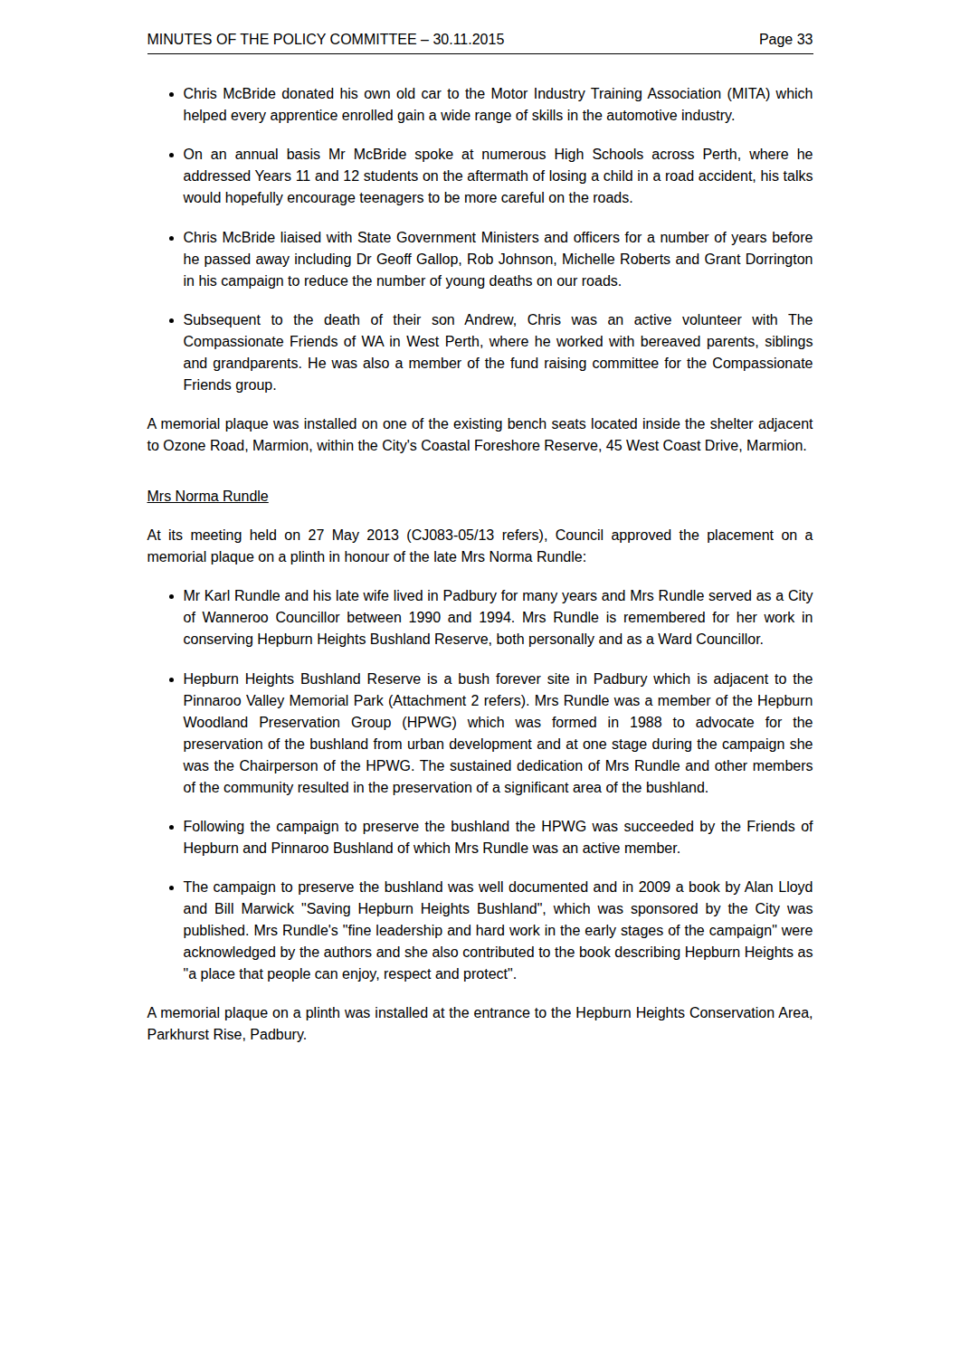Minutes of the Policy Committee – 30.11.2015 Page 33
Chris McBride donated his own old car to the Motor Industry Training Association (MITA) which helped every apprentice enrolled gain a wide range of skills in the automotive industry.
On an annual basis Mr McBride spoke at numerous High Schools across Perth, where he addressed Years 11 and 12 students on the aftermath of losing a child in a road accident, his talks would hopefully encourage teenagers to be more careful on the roads.
Chris McBride liaised with State Government Ministers and officers for a number of years before he passed away including Dr Geoff Gallop, Rob Johnson, Michelle Roberts and Grant Dorrington in his campaign to reduce the number of young deaths on our roads.
Subsequent to the death of their son Andrew, Chris was an active volunteer with The Compassionate Friends of WA in West Perth, where he worked with bereaved parents, siblings and grandparents. He was also a member of the fund raising committee for the Compassionate Friends group.
A memorial plaque was installed on one of the existing bench seats located inside the shelter adjacent to Ozone Road, Marmion, within the City's Coastal Foreshore Reserve, 45 West Coast Drive, Marmion.
Mrs Norma Rundle
At its meeting held on 27 May 2013 (CJ083-05/13 refers), Council approved the placement on a memorial plaque on a plinth in honour of the late Mrs Norma Rundle:
Mr Karl Rundle and his late wife lived in Padbury for many years and Mrs Rundle served as a City of Wanneroo Councillor between 1990 and 1994. Mrs Rundle is remembered for her work in conserving Hepburn Heights Bushland Reserve, both personally and as a Ward Councillor.
Hepburn Heights Bushland Reserve is a bush forever site in Padbury which is adjacent to the Pinnaroo Valley Memorial Park (Attachment 2 refers). Mrs Rundle was a member of the Hepburn Woodland Preservation Group (HPWG) which was formed in 1988 to advocate for the preservation of the bushland from urban development and at one stage during the campaign she was the Chairperson of the HPWG. The sustained dedication of Mrs Rundle and other members of the community resulted in the preservation of a significant area of the bushland.
Following the campaign to preserve the bushland the HPWG was succeeded by the Friends of Hepburn and Pinnaroo Bushland of which Mrs Rundle was an active member.
The campaign to preserve the bushland was well documented and in 2009 a book by Alan Lloyd and Bill Marwick "Saving Hepburn Heights Bushland", which was sponsored by the City was published. Mrs Rundle's "fine leadership and hard work in the early stages of the campaign" were acknowledged by the authors and she also contributed to the book describing Hepburn Heights as "a place that people can enjoy, respect and protect".
A memorial plaque on a plinth was installed at the entrance to the Hepburn Heights Conservation Area, Parkhurst Rise, Padbury.